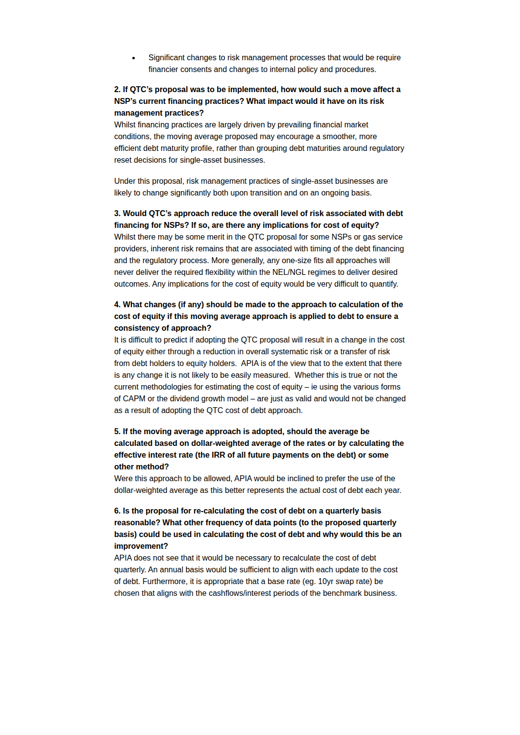Significant changes to risk management processes that would be require financier consents and changes to internal policy and procedures.
2. If QTC’s proposal was to be implemented, how would such a move affect a NSP’s current financing practices? What impact would it have on its risk management practices?
Whilst financing practices are largely driven by prevailing financial market conditions, the moving average proposed may encourage a smoother, more efficient debt maturity profile, rather than grouping debt maturities around regulatory reset decisions for single-asset businesses.
Under this proposal, risk management practices of single-asset businesses are likely to change significantly both upon transition and on an ongoing basis.
3. Would QTC’s approach reduce the overall level of risk associated with debt financing for NSPs? If so, are there any implications for cost of equity?
Whilst there may be some merit in the QTC proposal for some NSPs or gas service providers, inherent risk remains that are associated with timing of the debt financing and the regulatory process. More generally, any one-size fits all approaches will never deliver the required flexibility within the NEL/NGL regimes to deliver desired outcomes. Any implications for the cost of equity would be very difficult to quantify.
4. What changes (if any) should be made to the approach to calculation of the cost of equity if this moving average approach is applied to debt to ensure a consistency of approach?
It is difficult to predict if adopting the QTC proposal will result in a change in the cost of equity either through a reduction in overall systematic risk or a transfer of risk from debt holders to equity holders. APIA is of the view that to the extent that there is any change it is not likely to be easily measured. Whether this is true or not the current methodologies for estimating the cost of equity – ie using the various forms of CAPM or the dividend growth model – are just as valid and would not be changed as a result of adopting the QTC cost of debt approach.
5. If the moving average approach is adopted, should the average be calculated based on dollar-weighted average of the rates or by calculating the effective interest rate (the IRR of all future payments on the debt) or some other method?
Were this approach to be allowed, APIA would be inclined to prefer the use of the dollar-weighted average as this better represents the actual cost of debt each year.
6. Is the proposal for re-calculating the cost of debt on a quarterly basis reasonable? What other frequency of data points (to the proposed quarterly basis) could be used in calculating the cost of debt and why would this be an improvement?
APIA does not see that it would be necessary to recalculate the cost of debt quarterly. An annual basis would be sufficient to align with each update to the cost of debt. Furthermore, it is appropriate that a base rate (eg. 10yr swap rate) be chosen that aligns with the cashflows/interest periods of the benchmark business.